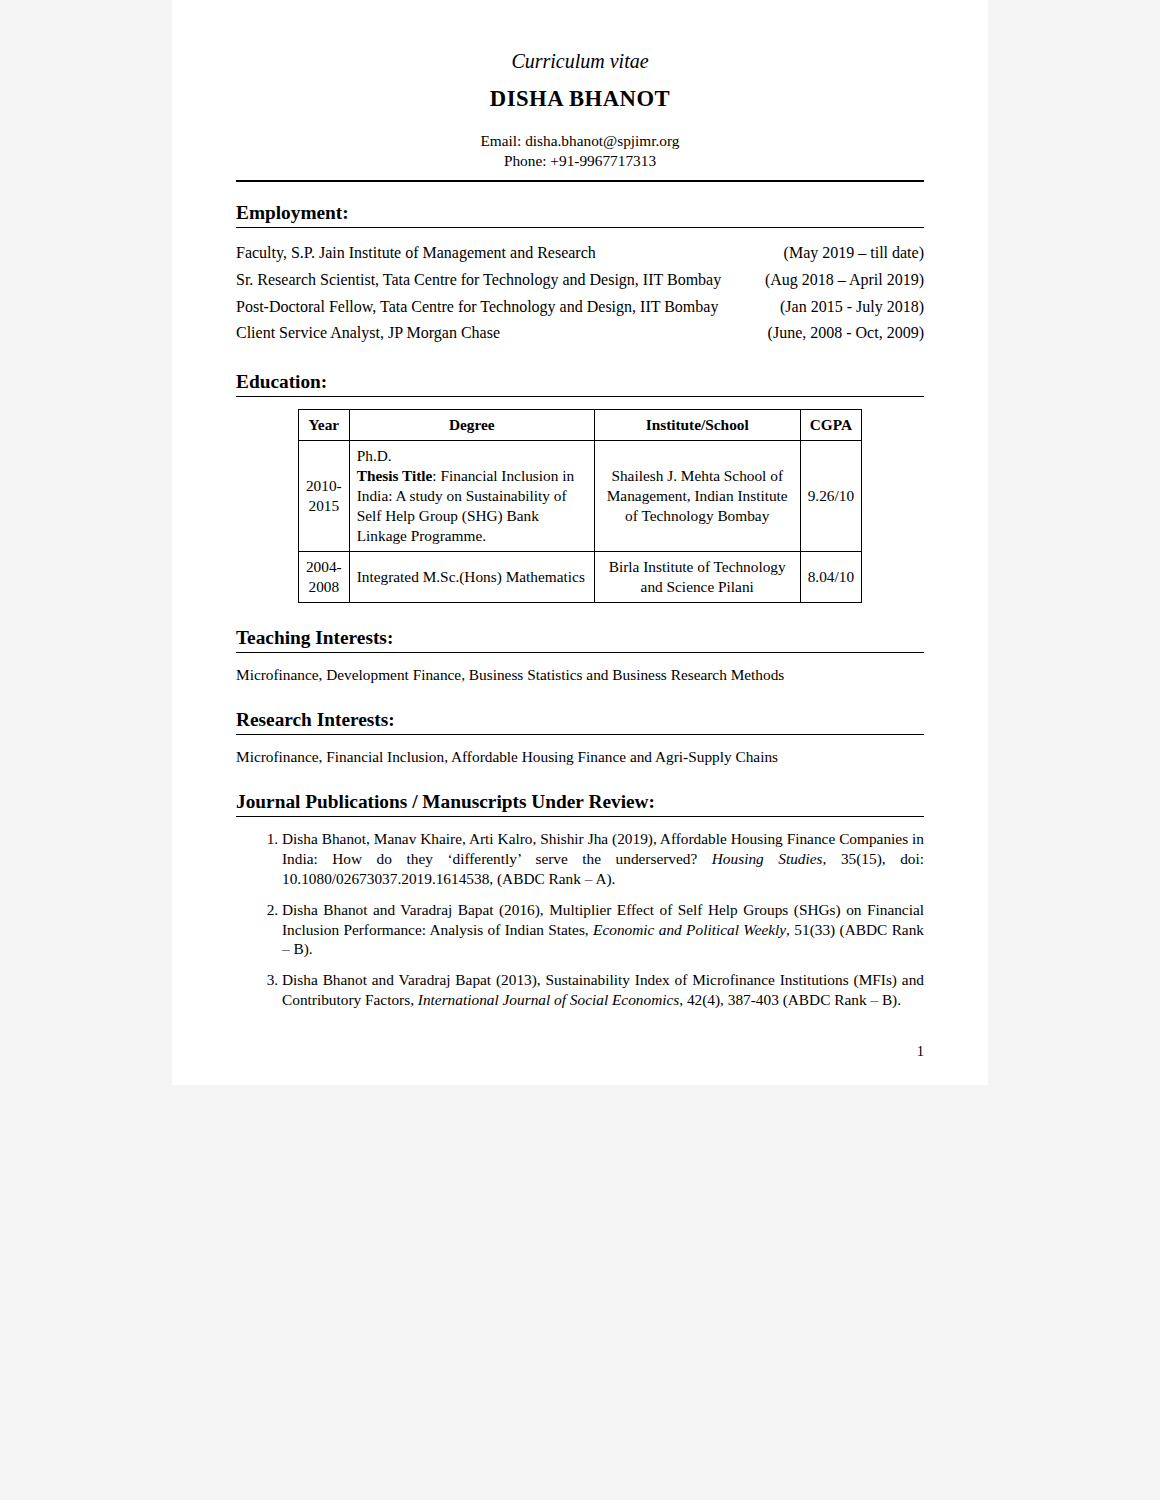Curriculum vitae
DISHA BHANOT
Email: disha.bhanot@spjimr.org
Phone: +91-9967717313
Employment:
| Faculty, S.P. Jain Institute of Management and Research | (May 2019 – till date) |
| Sr. Research Scientist, Tata Centre for Technology and Design, IIT Bombay | (Aug 2018 – April 2019) |
| Post-Doctoral Fellow, Tata Centre for Technology and Design, IIT Bombay | (Jan 2015 - July 2018) |
| Client Service Analyst, JP Morgan Chase | (June, 2008 - Oct, 2009) |
Education:
| Year | Degree | Institute/School | CGPA |
| --- | --- | --- | --- |
| 2010- 2015 | Ph.D. Thesis Title : Financial Inclusion in India: A study on Sustainability of Self Help Group (SHG) Bank Linkage Programme. | Shailesh J. Mehta School of Management, Indian Institute of Technology Bombay | 9.26/10 |
| 2004- 2008 | Integrated M.Sc.(Hons) Mathematics | Birla Institute of Technology and Science Pilani | 8.04/10 |
Teaching Interests:
Microfinance, Development Finance, Business Statistics and Business Research Methods
Research Interests:
Microfinance, Financial Inclusion, Affordable Housing Finance and Agri-Supply Chains
Journal Publications / Manuscripts Under Review:
Disha Bhanot, Manav Khaire, Arti Kalro, Shishir Jha (2019), Affordable Housing Finance Companies in India: How do they ‘differently’ serve the underserved? Housing Studies, 35(15), doi: 10.1080/02673037.2019.1614538, (ABDC Rank – A).
Disha Bhanot and Varadraj Bapat (2016), Multiplier Effect of Self Help Groups (SHGs) on Financial Inclusion Performance: Analysis of Indian States, Economic and Political Weekly, 51(33) (ABDC Rank – B).
Disha Bhanot and Varadraj Bapat (2013), Sustainability Index of Microfinance Institutions (MFIs) and Contributory Factors, International Journal of Social Economics, 42(4), 387-403 (ABDC Rank – B).
1